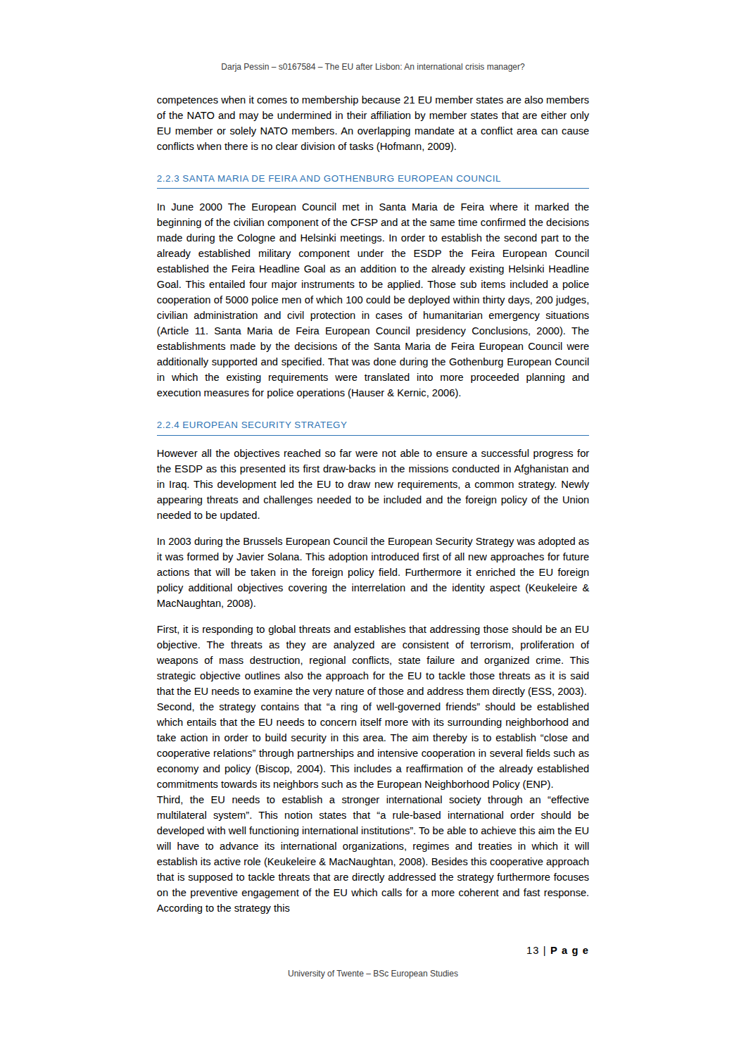Darja Pessin – s0167584 – The EU after Lisbon: An international crisis manager?
competences when it comes to membership because 21 EU member states are also members of the NATO and may be undermined in their affiliation by member states that are either only EU member or solely NATO members. An overlapping mandate at a conflict area can cause conflicts when there is no clear division of tasks (Hofmann, 2009).
2.2.3 Santa Maria de Feira and Gothenburg European Council
In June 2000 The European Council met in Santa Maria de Feira where it marked the beginning of the civilian component of the CFSP and at the same time confirmed the decisions made during the Cologne and Helsinki meetings. In order to establish the second part to the already established military component under the ESDP the Feira European Council established the Feira Headline Goal as an addition to the already existing Helsinki Headline Goal. This entailed four major instruments to be applied. Those sub items included a police cooperation of 5000 police men of which 100 could be deployed within thirty days, 200 judges, civilian administration and civil protection in cases of humanitarian emergency situations (Article 11. Santa Maria de Feira European Council presidency Conclusions, 2000). The establishments made by the decisions of the Santa Maria de Feira European Council were additionally supported and specified. That was done during the Gothenburg European Council in which the existing requirements were translated into more proceeded planning and execution measures for police operations (Hauser & Kernic, 2006).
2.2.4 European Security Strategy
However all the objectives reached so far were not able to ensure a successful progress for the ESDP as this presented its first draw-backs in the missions conducted in Afghanistan and in Iraq. This development led the EU to draw new requirements, a common strategy. Newly appearing threats and challenges needed to be included and the foreign policy of the Union needed to be updated.
In 2003 during the Brussels European Council the European Security Strategy was adopted as it was formed by Javier Solana. This adoption introduced first of all new approaches for future actions that will be taken in the foreign policy field. Furthermore it enriched the EU foreign policy additional objectives covering the interrelation and the identity aspect (Keukeleire & MacNaughtan, 2008).
First, it is responding to global threats and establishes that addressing those should be an EU objective. The threats as they are analyzed are consistent of terrorism, proliferation of weapons of mass destruction, regional conflicts, state failure and organized crime. This strategic objective outlines also the approach for the EU to tackle those threats as it is said that the EU needs to examine the very nature of those and address them directly (ESS, 2003).
Second, the strategy contains that “a ring of well-governed friends” should be established which entails that the EU needs to concern itself more with its surrounding neighborhood and take action in order to build security in this area. The aim thereby is to establish “close and cooperative relations” through partnerships and intensive cooperation in several fields such as economy and policy (Biscop, 2004). This includes a reaffirmation of the already established commitments towards its neighbors such as the European Neighborhood Policy (ENP).
Third, the EU needs to establish a stronger international society through an “effective multilateral system”. This notion states that “a rule-based international order should be developed with well functioning international institutions”. To be able to achieve this aim the EU will have to advance its international organizations, regimes and treaties in which it will establish its active role (Keukeleire & MacNaughtan, 2008). Besides this cooperative approach that is supposed to tackle threats that are directly addressed the strategy furthermore focuses on the preventive engagement of the EU which calls for a more coherent and fast response. According to the strategy this
13 | P a g e
University of Twente – BSc European Studies